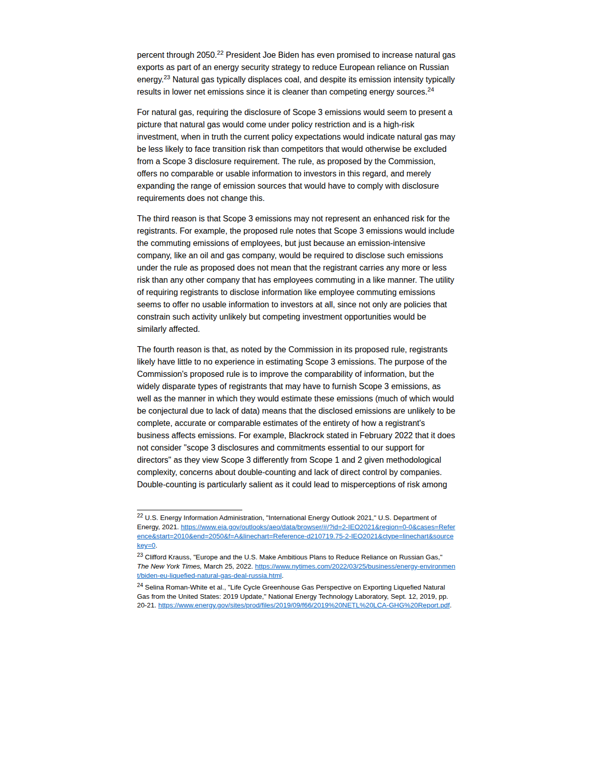percent through 2050.22 President Joe Biden has even promised to increase natural gas exports as part of an energy security strategy to reduce European reliance on Russian energy.23 Natural gas typically displaces coal, and despite its emission intensity typically results in lower net emissions since it is cleaner than competing energy sources.24
For natural gas, requiring the disclosure of Scope 3 emissions would seem to present a picture that natural gas would come under policy restriction and is a high-risk investment, when in truth the current policy expectations would indicate natural gas may be less likely to face transition risk than competitors that would otherwise be excluded from a Scope 3 disclosure requirement. The rule, as proposed by the Commission, offers no comparable or usable information to investors in this regard, and merely expanding the range of emission sources that would have to comply with disclosure requirements does not change this.
The third reason is that Scope 3 emissions may not represent an enhanced risk for the registrants. For example, the proposed rule notes that Scope 3 emissions would include the commuting emissions of employees, but just because an emission-intensive company, like an oil and gas company, would be required to disclose such emissions under the rule as proposed does not mean that the registrant carries any more or less risk than any other company that has employees commuting in a like manner. The utility of requiring registrants to disclose information like employee commuting emissions seems to offer no usable information to investors at all, since not only are policies that constrain such activity unlikely but competing investment opportunities would be similarly affected.
The fourth reason is that, as noted by the Commission in its proposed rule, registrants likely have little to no experience in estimating Scope 3 emissions. The purpose of the Commission's proposed rule is to improve the comparability of information, but the widely disparate types of registrants that may have to furnish Scope 3 emissions, as well as the manner in which they would estimate these emissions (much of which would be conjectural due to lack of data) means that the disclosed emissions are unlikely to be complete, accurate or comparable estimates of the entirety of how a registrant's business affects emissions. For example, Blackrock stated in February 2022 that it does not consider "scope 3 disclosures and commitments essential to our support for directors" as they view Scope 3 differently from Scope 1 and 2 given methodological complexity, concerns about double-counting and lack of direct control by companies. Double-counting is particularly salient as it could lead to misperceptions of risk among
22 U.S. Energy Information Administration, "International Energy Outlook 2021," U.S. Department of Energy, 2021. https://www.eia.gov/outlooks/aeo/data/browser/#/?id=2-IEO2021&region=0-0&cases=Reference&start=2010&end=2050&f=A&linechart=Reference-d210719.75-2-IEO2021&ctype=linechart&sourcekey=0.
23 Clifford Krauss, "Europe and the U.S. Make Ambitious Plans to Reduce Reliance on Russian Gas," The New York Times, March 25, 2022. https://www.nytimes.com/2022/03/25/business/energy-environment/biden-eu-liquefied-natural-gas-deal-russia.html.
24 Selina Roman-White et al., "Life Cycle Greenhouse Gas Perspective on Exporting Liquefied Natural Gas from the United States: 2019 Update," National Energy Technology Laboratory, Sept. 12, 2019, pp. 20-21. https://www.energy.gov/sites/prod/files/2019/09/f66/2019%20NETL%20LCA-GHG%20Report.pdf.